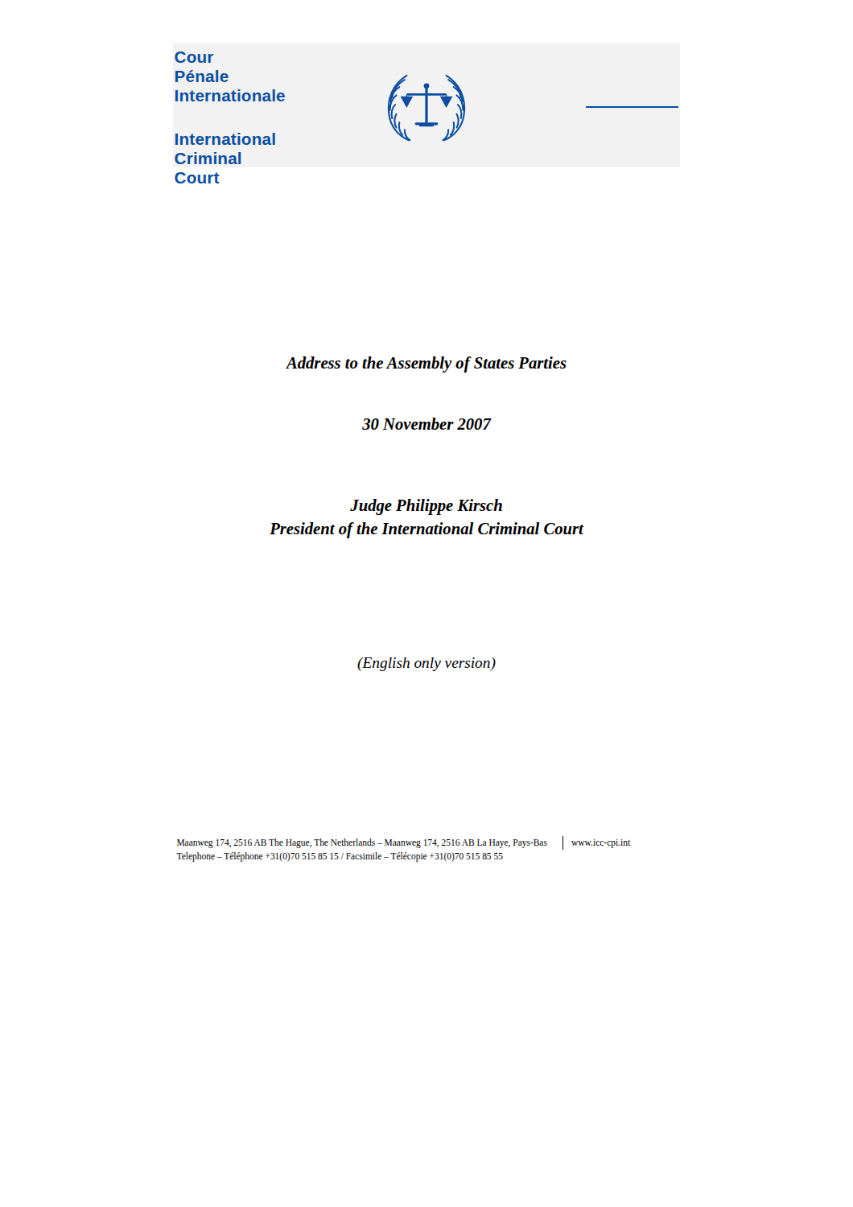Cour
Pénale
Internationale
International
Criminal
Court
Address to the Assembly of States Parties
30 November 2007
Judge Philippe Kirsch
President of the International Criminal Court
(English only version)
Maanweg 174, 2516 AB The Hague, The Netherlands – Maanweg 174, 2516 AB La Haye, Pays-Bas
Telephone – Téléphone +31(0)70 515 85 15 / Facsimile – Télécopie +31(0)70 515 85 55
www.icc-cpi.int